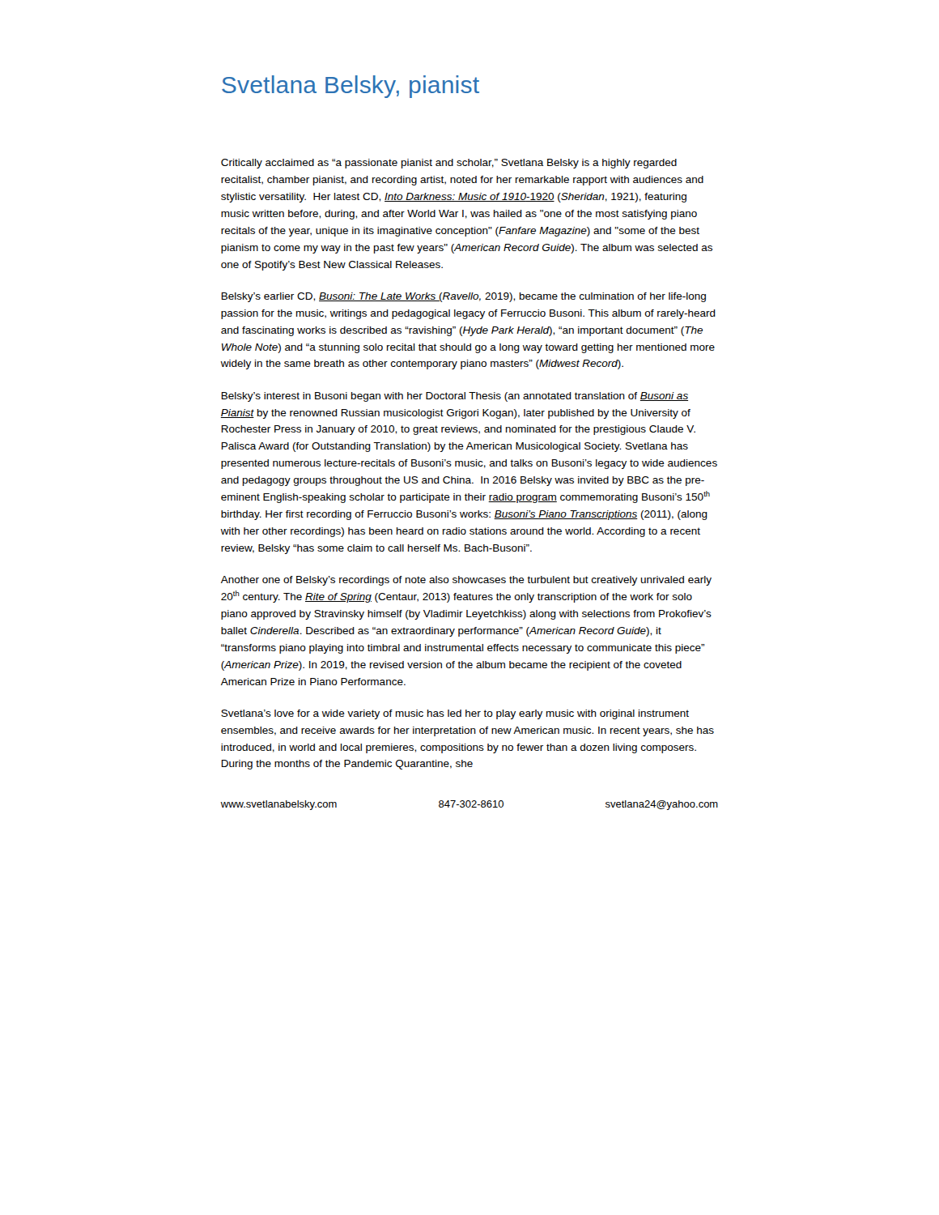Svetlana Belsky, pianist
Critically acclaimed as “a passionate pianist and scholar,” Svetlana Belsky is a highly regarded recitalist, chamber pianist, and recording artist, noted for her remarkable rapport with audiences and stylistic versatility. Her latest CD, Into Darkness: Music of 1910-1920 (Sheridan, 1921), featuring music written before, during, and after World War I, was hailed as "one of the most satisfying piano recitals of the year, unique in its imaginative conception" (Fanfare Magazine) and "some of the best pianism to come my way in the past few years" (American Record Guide). The album was selected as one of Spotify’s Best New Classical Releases.
Belsky’s earlier CD, Busoni: The Late Works (Ravello, 2019), became the culmination of her life-long passion for the music, writings and pedagogical legacy of Ferruccio Busoni. This album of rarely-heard and fascinating works is described as “ravishing” (Hyde Park Herald), “an important document” (The Whole Note) and “a stunning solo recital that should go a long way toward getting her mentioned more widely in the same breath as other contemporary piano masters” (Midwest Record).
Belsky’s interest in Busoni began with her Doctoral Thesis (an annotated translation of Busoni as Pianist by the renowned Russian musicologist Grigori Kogan), later published by the University of Rochester Press in January of 2010, to great reviews, and nominated for the prestigious Claude V. Palisca Award (for Outstanding Translation) by the American Musicological Society. Svetlana has presented numerous lecture-recitals of Busoni’s music, and talks on Busoni’s legacy to wide audiences and pedagogy groups throughout the US and China. In 2016 Belsky was invited by BBC as the pre-eminent English-speaking scholar to participate in their radio program commemorating Busoni’s 150th birthday. Her first recording of Ferruccio Busoni’s works: Busoni’s Piano Transcriptions (2011), (along with her other recordings) has been heard on radio stations around the world. According to a recent review, Belsky “has some claim to call herself Ms. Bach-Busoni”.
Another one of Belsky’s recordings of note also showcases the turbulent but creatively unrivaled early 20th century. The Rite of Spring (Centaur, 2013) features the only transcription of the work for solo piano approved by Stravinsky himself (by Vladimir Leyetchkiss) along with selections from Prokofiev’s ballet Cinderella. Described as “an extraordinary performance” (American Record Guide), it “transforms piano playing into timbral and instrumental effects necessary to communicate this piece” (American Prize). In 2019, the revised version of the album became the recipient of the coveted American Prize in Piano Performance.
Svetlana’s love for a wide variety of music has led her to play early music with original instrument ensembles, and receive awards for her interpretation of new American music. In recent years, she has introduced, in world and local premieres, compositions by no fewer than a dozen living composers. During the months of the Pandemic Quarantine, she
www.svetlanabelsky.com 847-302-8610 svetlana24@yahoo.com